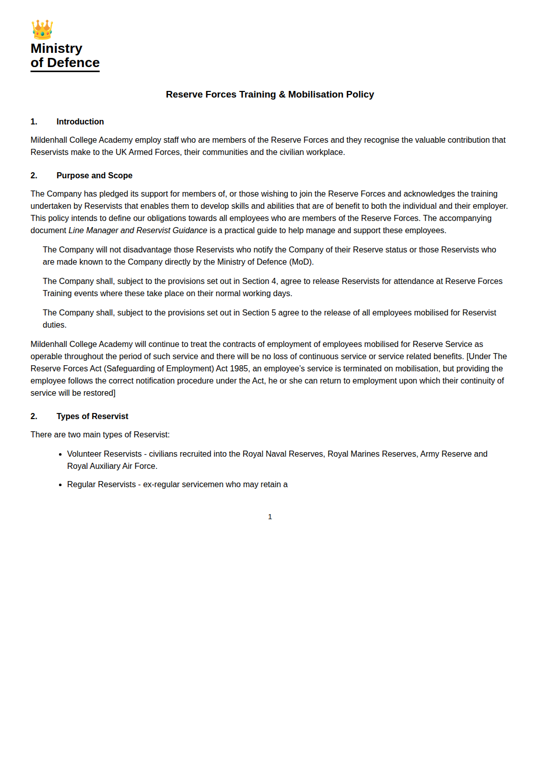👑
Ministry
of Defence
Reserve Forces Training & Mobilisation Policy
1. Introduction
Mildenhall College Academy employ staff who are members of the Reserve Forces and they recognise the valuable contribution that Reservists make to the UK Armed Forces, their communities and the civilian workplace.
2. Purpose and Scope
The Company has pledged its support for members of, or those wishing to join the Reserve Forces and acknowledges the training undertaken by Reservists that enables them to develop skills and abilities that are of benefit to both the individual and their employer. This policy intends to define our obligations towards all employees who are members of the Reserve Forces. The accompanying document Line Manager and Reservist Guidance is a practical guide to help manage and support these employees.
The Company will not disadvantage those Reservists who notify the Company of their Reserve status or those Reservists who are made known to the Company directly by the Ministry of Defence (MoD).
The Company shall, subject to the provisions set out in Section 4, agree to release Reservists for attendance at Reserve Forces Training events where these take place on their normal working days.
The Company shall, subject to the provisions set out in Section 5 agree to the release of all employees mobilised for Reservist duties.
Mildenhall College Academy will continue to treat the contracts of employment of employees mobilised for Reserve Service as operable throughout the period of such service and there will be no loss of continuous service or service related benefits. [Under The Reserve Forces Act (Safeguarding of Employment) Act 1985, an employee’s service is terminated on mobilisation, but providing the employee follows the correct notification procedure under the Act, he or she can return to employment upon which their continuity of service will be restored]
2. Types of Reservist
There are two main types of Reservist:
Volunteer Reservists - civilians recruited into the Royal Naval Reserves, Royal Marines Reserves, Army Reserve and Royal Auxiliary Air Force.
Regular Reservists - ex-regular servicemen who may retain a
1